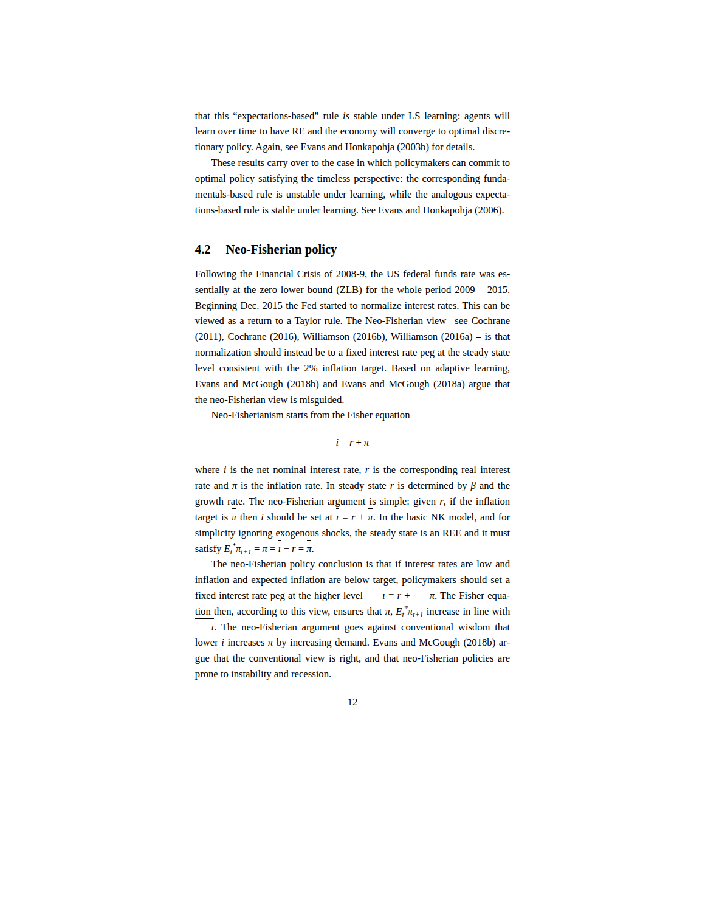that this “expectations-based” rule is stable under LS learning: agents will learn over time to have RE and the economy will converge to optimal discretionary policy. Again, see Evans and Honkapohja (2003b) for details.
These results carry over to the case in which policymakers can commit to optimal policy satisfying the timeless perspective: the corresponding fundamentals-based rule is unstable under learning, while the analogous expectations-based rule is stable under learning. See Evans and Honkapohja (2006).
4.2 Neo-Fisherian policy
Following the Financial Crisis of 2008-9, the US federal funds rate was essentially at the zero lower bound (ZLB) for the whole period 2009 – 2015. Beginning Dec. 2015 the Fed started to normalize interest rates. This can be viewed as a return to a Taylor rule. The Neo-Fisherian view– see Cochrane (2011), Cochrane (2016), Williamson (2016b), Williamson (2016a) – is that normalization should instead be to a fixed interest rate peg at the steady state level consistent with the 2% inflation target. Based on adaptive learning, Evans and McGough (2018b) and Evans and McGough (2018a) argue that the neo-Fisherian view is misguided.
Neo-Fisherianism starts from the Fisher equation
i = r + π
where i is the net nominal interest rate, r is the corresponding real interest rate and π is the inflation rate. In steady state r is determined by β and the growth rate. The neo-Fisherian argument is simple: given r, if the inflation target is π then i should be set at ı ≡ r + π. In the basic NK model, and for simplicity ignoring exogenous shocks, the steady state is an REE and it must satisfy Et*πt+1 = π = ı − r = π.
The neo-Fisherian policy conclusion is that if interest rates are low and inflation and expected inflation are below target, policymakers should set a fixed interest rate peg at the higher level ı = r + π. The Fisher equation then, according to this view, ensures that π, Et*πt+1 increase in line with ı. The neo-Fisherian argument goes against conventional wisdom that lower i increases π by increasing demand. Evans and McGough (2018b) argue that the conventional view is right, and that neo-Fisherian policies are prone to instability and recession.
12